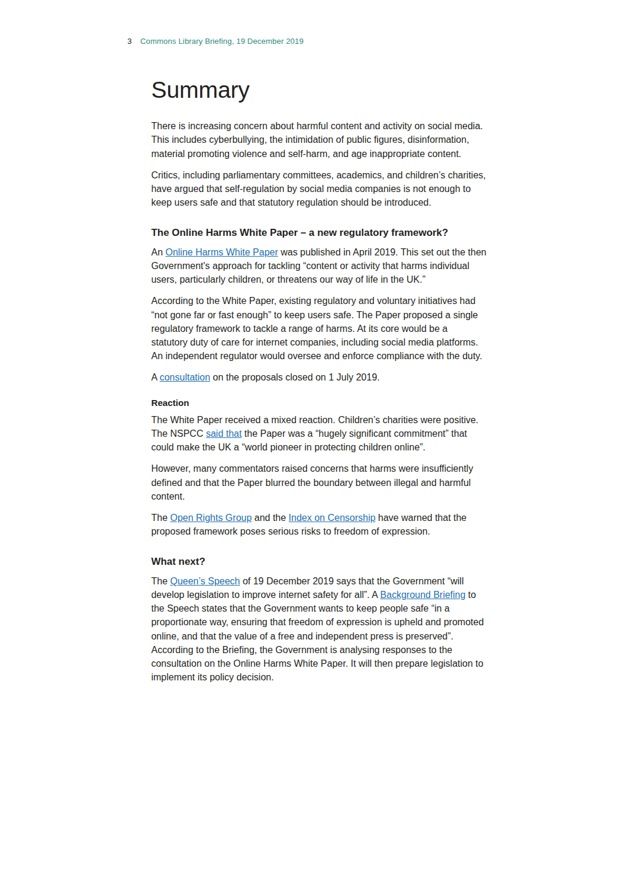3 Commons Library Briefing, 19 December 2019
Summary
There is increasing concern about harmful content and activity on social media. This includes cyberbullying, the intimidation of public figures, disinformation, material promoting violence and self-harm, and age inappropriate content.
Critics, including parliamentary committees, academics, and children’s charities, have argued that self-regulation by social media companies is not enough to keep users safe and that statutory regulation should be introduced.
The Online Harms White Paper – a new regulatory framework?
An Online Harms White Paper was published in April 2019. This set out the then Government's approach for tackling “content or activity that harms individual users, particularly children, or threatens our way of life in the UK.”
According to the White Paper, existing regulatory and voluntary initiatives had “not gone far or fast enough” to keep users safe. The Paper proposed a single regulatory framework to tackle a range of harms. At its core would be a statutory duty of care for internet companies, including social media platforms. An independent regulator would oversee and enforce compliance with the duty.
A consultation on the proposals closed on 1 July 2019.
Reaction
The White Paper received a mixed reaction. Children’s charities were positive. The NSPCC said that the Paper was a “hugely significant commitment” that could make the UK a “world pioneer in protecting children online”.
However, many commentators raised concerns that harms were insufficiently defined and that the Paper blurred the boundary between illegal and harmful content.
The Open Rights Group and the Index on Censorship have warned that the proposed framework poses serious risks to freedom of expression.
What next?
The Queen’s Speech of 19 December 2019 says that the Government “will develop legislation to improve internet safety for all”. A Background Briefing to the Speech states that the Government wants to keep people safe “in a proportionate way, ensuring that freedom of expression is upheld and promoted online, and that the value of a free and independent press is preserved”. According to the Briefing, the Government is analysing responses to the consultation on the Online Harms White Paper. It will then prepare legislation to implement its policy decision.